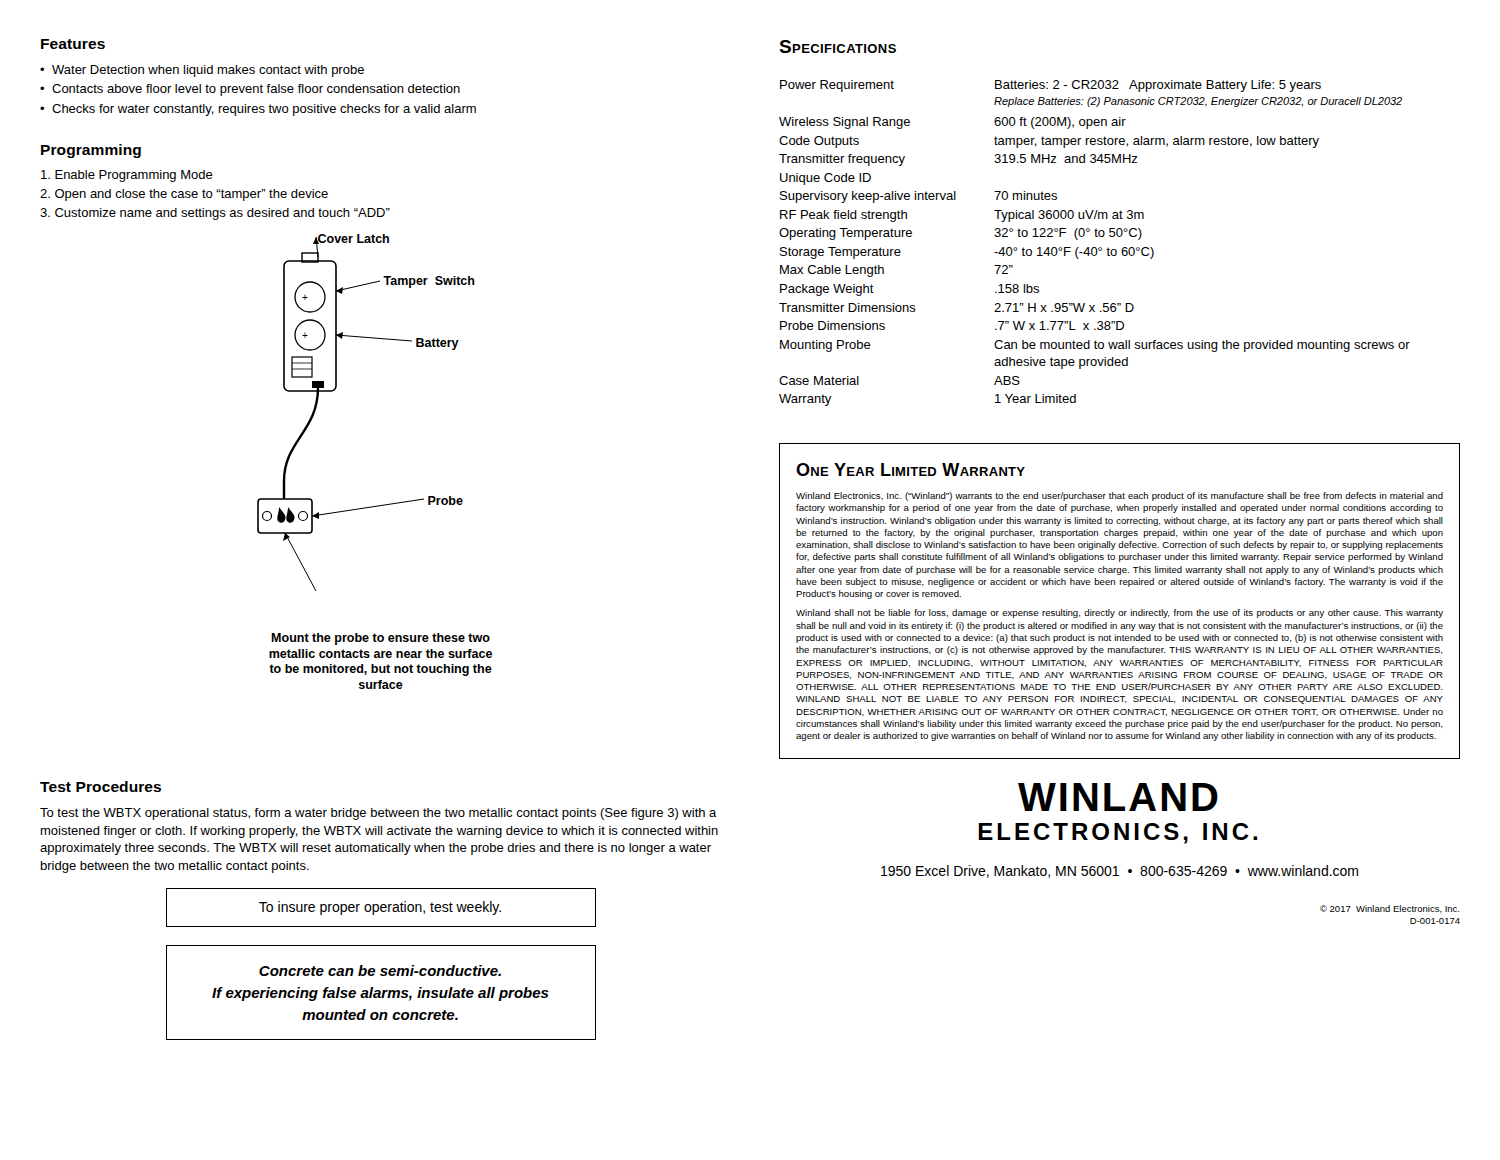Features
Water Detection when liquid makes contact with probe
Contacts above floor level to prevent false floor condensation detection
Checks for water constantly, requires two positive checks for a valid alarm
Programming
Enable Programming Mode
Open and close the case to “tamper” the device
Customize name and settings as desired and touch “ADD”
Cover Latch Tamper Switch Battery Probe + +
Mount the probe to ensure these two metallic contacts are near the surface to be monitored, but not touching the surface
Test Procedures
To test the WBTX operational status, form a water bridge between the two metallic contact points (See figure 3) with a moistened finger or cloth. If working properly, the WBTX will activate the warning device to which it is connected within approximately three seconds. The WBTX will reset automatically when the probe dries and there is no longer a water bridge between the two metallic contact points.
To insure proper operation, test weekly.
Concrete can be semi-conductive.
If experiencing false alarms, insulate all probes mounted on concrete.
Specifications
| Power Requirement | Batteries: 2 - CR2032 Approximate Battery Life: 5 years Replace Batteries: (2) Panasonic CRT2032, Energizer CR2032, or Duracell DL2032 |
| Wireless Signal Range | 600 ft (200M), open air |
| Code Outputs | tamper, tamper restore, alarm, alarm restore, low battery |
| Transmitter frequency | 319.5 MHz and 345MHz |
| Unique Code ID | |
| Supervisory keep-alive interval | 70 minutes |
| RF Peak field strength | Typical 36000 uV/m at 3m |
| Operating Temperature | 32° to 122°F (0° to 50°C) |
| Storage Temperature | -40° to 140°F (-40° to 60°C) |
| Max Cable Length | 72” |
| Package Weight | .158 lbs |
| Transmitter Dimensions | 2.71” H x .95”W x .56” D |
| Probe Dimensions | .7” W x 1.77”L x .38”D |
| Mounting Probe | Can be mounted to wall surfaces using the provided mounting screws or adhesive tape provided |
| Case Material | ABS |
| Warranty | 1 Year Limited |
One Year Limited Warranty
Winland Electronics, Inc. (“Winland”) warrants to the end user/purchaser that each product of its manufacture shall be free from defects in material and factory workmanship for a period of one year from the date of purchase, when properly installed and operated under normal conditions according to Winland’s instruction. Winland’s obligation under this warranty is limited to correcting, without charge, at its factory any part or parts thereof which shall be returned to the factory, by the original purchaser, transportation charges prepaid, within one year of the date of purchase and which upon examination, shall disclose to Winland’s satisfaction to have been originally defective. Correction of such defects by repair to, or supplying replacements for, defective parts shall constitute fulfillment of all Winland’s obligations to purchaser under this limited warranty. Repair service performed by Winland after one year from date of purchase will be for a reasonable service charge. This limited warranty shall not apply to any of Winland’s products which have been subject to misuse, negligence or accident or which have been repaired or altered outside of Winland’s factory. The warranty is void if the Product’s housing or cover is removed.
Winland shall not be liable for loss, damage or expense resulting, directly or indirectly, from the use of its products or any other cause. This warranty shall be null and void in its entirety if: (i) the product is altered or modified in any way that is not consistent with the manufacturer’s instructions, or (ii) the product is used with or connected to a device: (a) that such product is not intended to be used with or connected to, (b) is not otherwise consistent with the manufacturer’s instructions, or (c) is not otherwise approved by the manufacturer. THIS WARRANTY IS IN LIEU OF ALL OTHER WARRANTIES, EXPRESS OR IMPLIED, INCLUDING, WITHOUT LIMITATION, ANY WARRANTIES OF MERCHANTABILITY, FITNESS FOR PARTICULAR PURPOSES, NON-INFRINGEMENT AND TITLE, AND ANY WARRANTIES ARISING FROM COURSE OF DEALING, USAGE OF TRADE OR OTHERWISE. ALL OTHER REPRESENTATIONS MADE TO THE END USER/PURCHASER BY ANY OTHER PARTY ARE ALSO EXCLUDED. WINLAND SHALL NOT BE LIABLE TO ANY PERSON FOR INDIRECT, SPECIAL, INCIDENTAL OR CONSEQUENTIAL DAMAGES OF ANY DESCRIPTION, WHETHER ARISING OUT OF WARRANTY OR OTHER CONTRACT, NEGLIGENCE OR OTHER TORT, OR OTHERWISE. Under no circumstances shall Winland’s liability under this limited warranty exceed the purchase price paid by the end user/purchaser for the product. No person, agent or dealer is authorized to give warranties on behalf of Winland nor to assume for Winland any other liability in connection with any of its products.
WINLAND
ELECTRONICS, INC.
1950 Excel Drive, Mankato, MN 56001 • 800-635-4269 • www.winland.com
© 2017 Winland Electronics, Inc.
D-001-0174